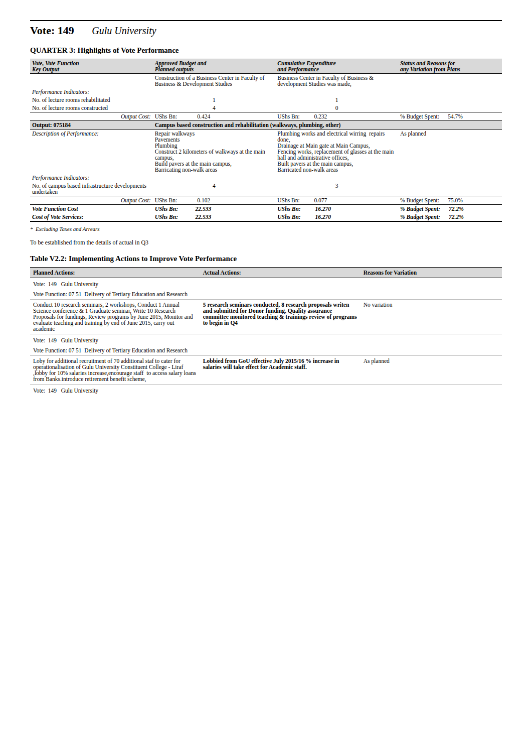Vote: 149 Gulu University
QUARTER 3: Highlights of Vote Performance
| Vote, Vote Function Key Output | Approved Budget and Planned outputs | Cumulative Expenditure and Performance | Status and Reasons for any Variation from Plans |
| --- | --- | --- | --- |
| | Construction of a Business Center in Faculty of Business & Development Studies | Business Center in Faculty of Business & development Studies was made, | |
| Performance Indicators: | | | |
| No. of lecture rooms rehabilitated | 1 | 1 | |
| No. of lecture rooms constructed | 4 | 0 | |
| Output Cost: | UShs Bn: 0.424 | UShs Bn: 0.232 | % Budget Spent: 54.7% |
| Output: 075184 | Campus based construction and rehabilitation (walkways, plumbing, other) |
| Description of Performance: | Repair walkways Pavements Plumbing Construct 2 kilometers of walkways at the main campus, Build pavers at the main campus, Barricating non-walk areas | Plumbing works and electrical wirring repairs done, Drainage at Main gate at Main Campus, Fencing works, replacement of glasses at the main hall and administrative offices, Built pavers at the main campus, Barricated non-walk areas | As planned |
| Performance Indicators: | | | |
| No. of campus based infrastructure developments undertaken | 4 | 3 | |
| Output Cost: | UShs Bn: 0.102 | UShs Bn: 0.077 | % Budget Spent: 75.0% |
| Vote Function Cost | UShs Bn: 22.533 | UShs Bn: 16.270 | % Budget Spent: 72.2% |
| Cost of Vote Services: | UShs Bn: 22.533 | UShs Bn: 16.270 | % Budget Spent: 72.2% |
* Excluding Taxes and Arrears
To be established from the details of actual in Q3
Table V2.2: Implementing Actions to Improve Vote Performance
| Planned Actions: | Actual Actions: | Reasons for Variation |
| --- | --- | --- |
| Vote: 149 Gulu University |
| Vote Function: 07 51 Delivery of Tertiary Education and Research |
| Conduct 10 research seminars, 2 workshops, Conduct 1 Annual Science conference & 1 Graduate seminar, Write 10 Research Proposals for fundings, Review programs by June 2015, Monitor and evaluate teaching and training by end of June 2015, carry out academic | 5 research seminars conducted, 8 research proposals writen and submitted for Donor funding, Quality assurance committee monitored teaching & trainings review of programs to begin in Q4 | No variation |
| Vote: 149 Gulu University |
| Vote Function: 07 51 Delivery of Tertiary Education and Research |
| Loby for additional recruitment of 70 additional staf to cater for operationalisation of Gulu University Constituent College - Liraf ,lobby for 10% salaries increase,encourage staff to access salary loans from Banks.introduce retirement benefit scheme, | Lobbied from GoU effective July 2015/16 % increase in salaries will take effect for Academic staff. | As planned |
| Vote: 149 Gulu University |